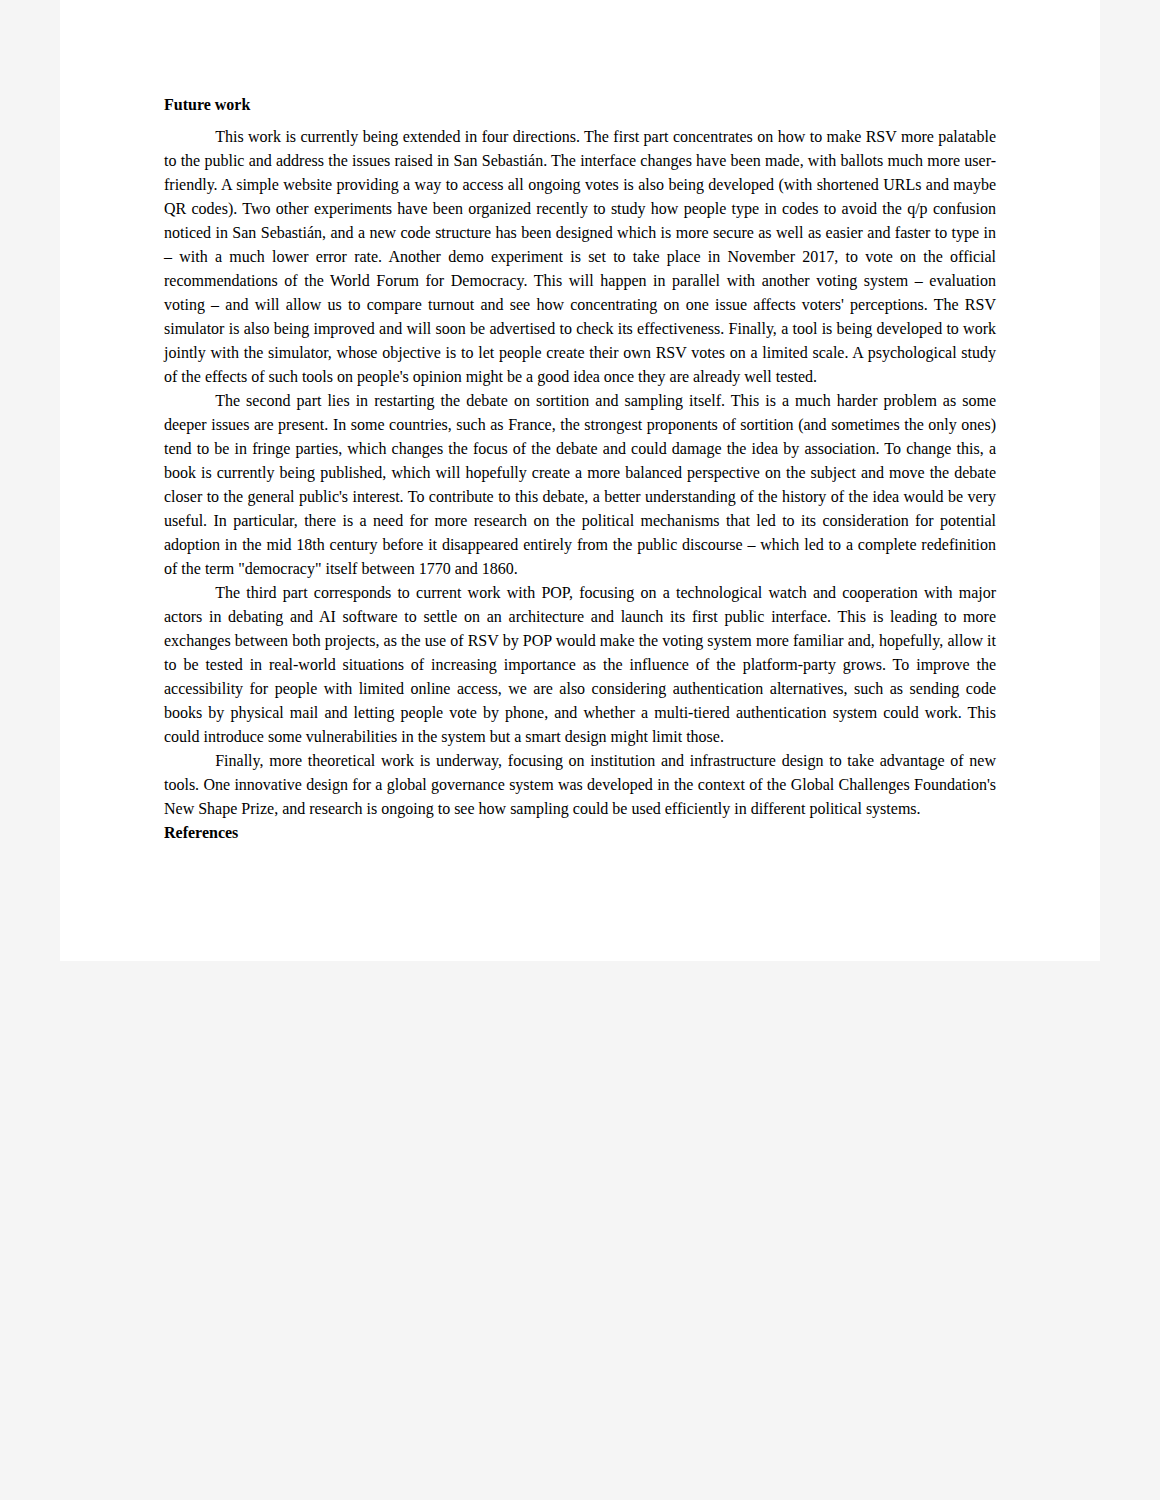Future work
This work is currently being extended in four directions. The first part concentrates on how to make RSV more palatable to the public and address the issues raised in San Sebastián. The interface changes have been made, with ballots much more user-friendly. A simple website providing a way to access all ongoing votes is also being developed (with shortened URLs and maybe QR codes). Two other experiments have been organized recently to study how people type in codes to avoid the q/p confusion noticed in San Sebastián, and a new code structure has been designed which is more secure as well as easier and faster to type in – with a much lower error rate. Another demo experiment is set to take place in November 2017, to vote on the official recommendations of the World Forum for Democracy. This will happen in parallel with another voting system – evaluation voting – and will allow us to compare turnout and see how concentrating on one issue affects voters' perceptions. The RSV simulator is also being improved and will soon be advertised to check its effectiveness. Finally, a tool is being developed to work jointly with the simulator, whose objective is to let people create their own RSV votes on a limited scale. A psychological study of the effects of such tools on people's opinion might be a good idea once they are already well tested.
The second part lies in restarting the debate on sortition and sampling itself. This is a much harder problem as some deeper issues are present. In some countries, such as France, the strongest proponents of sortition (and sometimes the only ones) tend to be in fringe parties, which changes the focus of the debate and could damage the idea by association. To change this, a book is currently being published, which will hopefully create a more balanced perspective on the subject and move the debate closer to the general public's interest. To contribute to this debate, a better understanding of the history of the idea would be very useful. In particular, there is a need for more research on the political mechanisms that led to its consideration for potential adoption in the mid 18th century before it disappeared entirely from the public discourse – which led to a complete redefinition of the term "democracy" itself between 1770 and 1860.
The third part corresponds to current work with POP, focusing on a technological watch and cooperation with major actors in debating and AI software to settle on an architecture and launch its first public interface. This is leading to more exchanges between both projects, as the use of RSV by POP would make the voting system more familiar and, hopefully, allow it to be tested in real-world situations of increasing importance as the influence of the platform-party grows. To improve the accessibility for people with limited online access, we are also considering authentication alternatives, such as sending code books by physical mail and letting people vote by phone, and whether a multi-tiered authentication system could work. This could introduce some vulnerabilities in the system but a smart design might limit those.
Finally, more theoretical work is underway, focusing on institution and infrastructure design to take advantage of new tools. One innovative design for a global governance system was developed in the context of the Global Challenges Foundation's New Shape Prize, and research is ongoing to see how sampling could be used efficiently in different political systems.
References